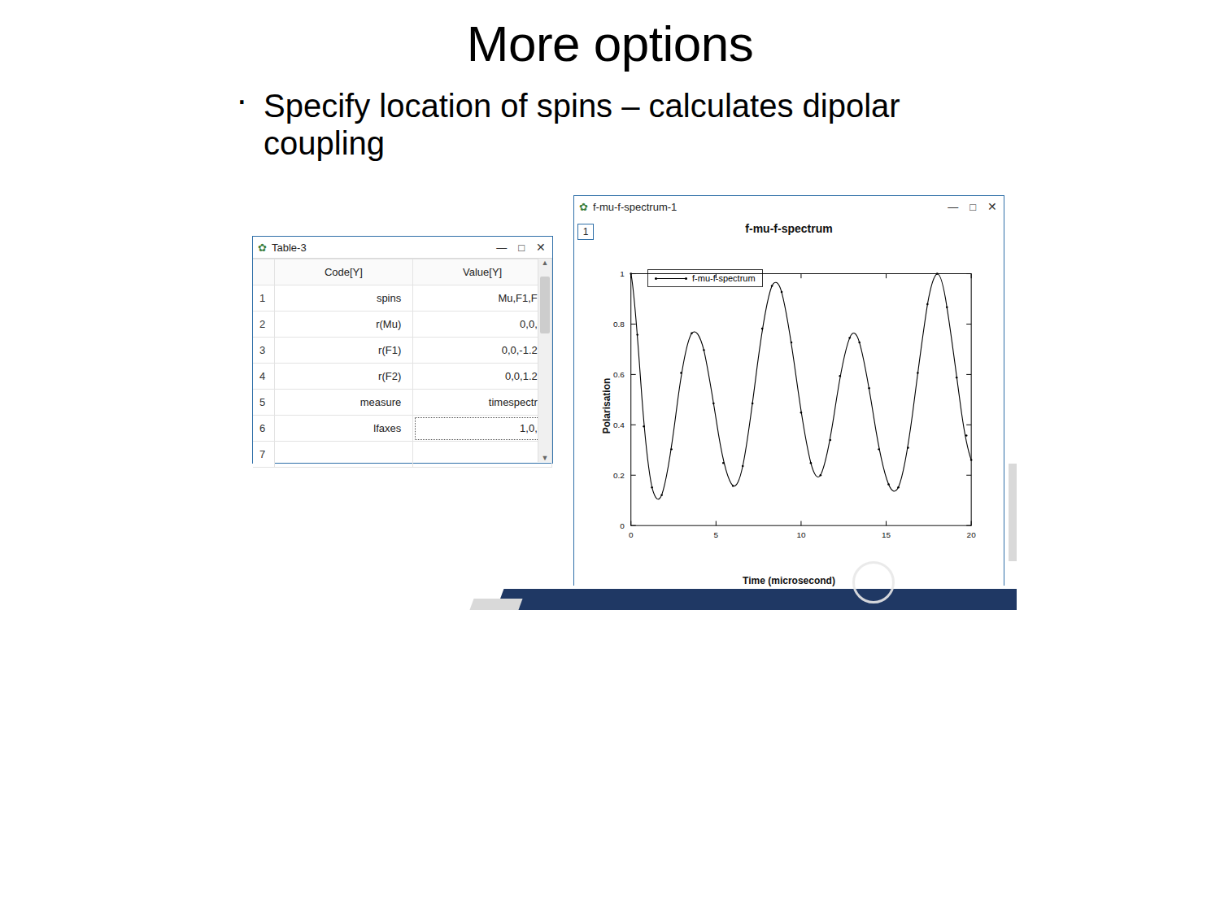More options
Specify location of spins – calculates dipolar coupling
✿ Table-3 —□✕
| | Code[Y] | Value[Y] |
| --- | --- | --- |
| 1 | spins | Mu,F1,F2 |
| 2 | r(Mu) | 0,0,0 |
| 3 | r(F1) | 0,0,-1.23 |
| 4 | r(F2) | 0,0,1.23 |
| 5 | measure | timespectra |
| 6 | lfaxes | 1,0,0 |
| 7 | | |
▲
▼
✿ f-mu-f-spectrum-1 —□✕
1
f-mu-f-spectrum
Polarisation
Time (microsecond)
f-mu-f-spectrum
1 0.8 0.6 0.4 0.2 0 0 5 10 15 20